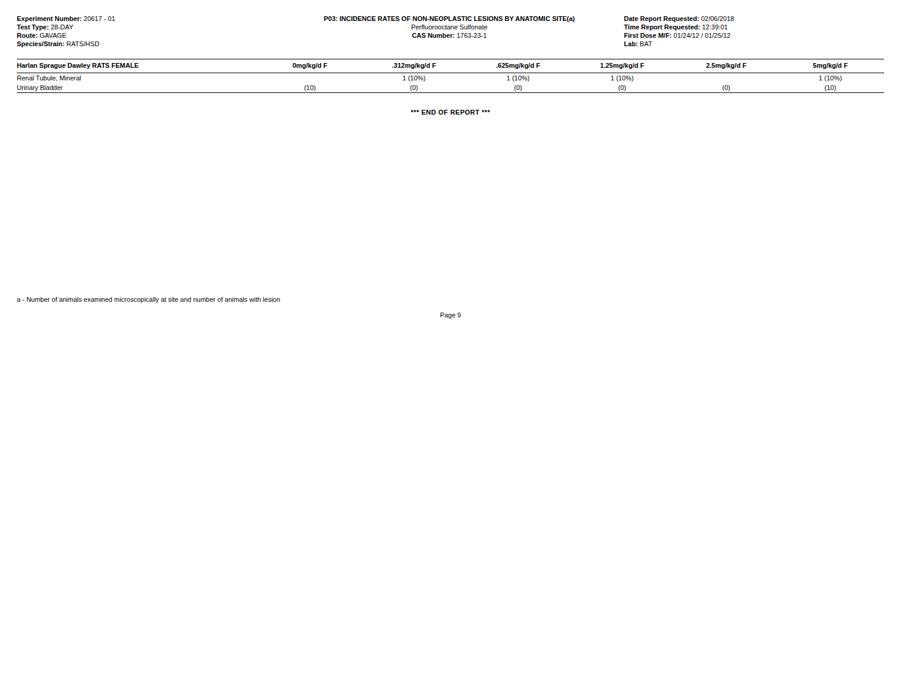| Experiment Number: 20617 - 01 | P03: INCIDENCE RATES OF NON-NEOPLASTIC LESIONS BY ANATOMIC SITE(a) | Date Report Requested: 02/06/2018 |
| Test Type: 28-DAY | Perfluorooctane Sulfonate | Time Report Requested: 12:39:01 |
| Route: GAVAGE | CAS Number: 1763-23-1 | First Dose M/F: 01/24/12 / 01/25/12 |
| Species/Strain: RATS/HSD | | Lab: BAT |
| Harlan Sprague Dawley RATS FEMALE | 0mg/kg/d F | .312mg/kg/d F | .625mg/kg/d F | 1.25mg/kg/d F | 2.5mg/kg/d F | 5mg/kg/d F |
| --- | --- | --- | --- | --- | --- | --- |
| Renal Tubule, Mineral | | 1 (10%) | 1 (10%) | 1 (10%) | | 1 (10%) |
| Urinary Bladder | (10) | (0) | (0) | (0) | (0) | (10) |
*** END OF REPORT ***
a - Number of animals examined microscopically at site and number of animals with lesion
Page 9